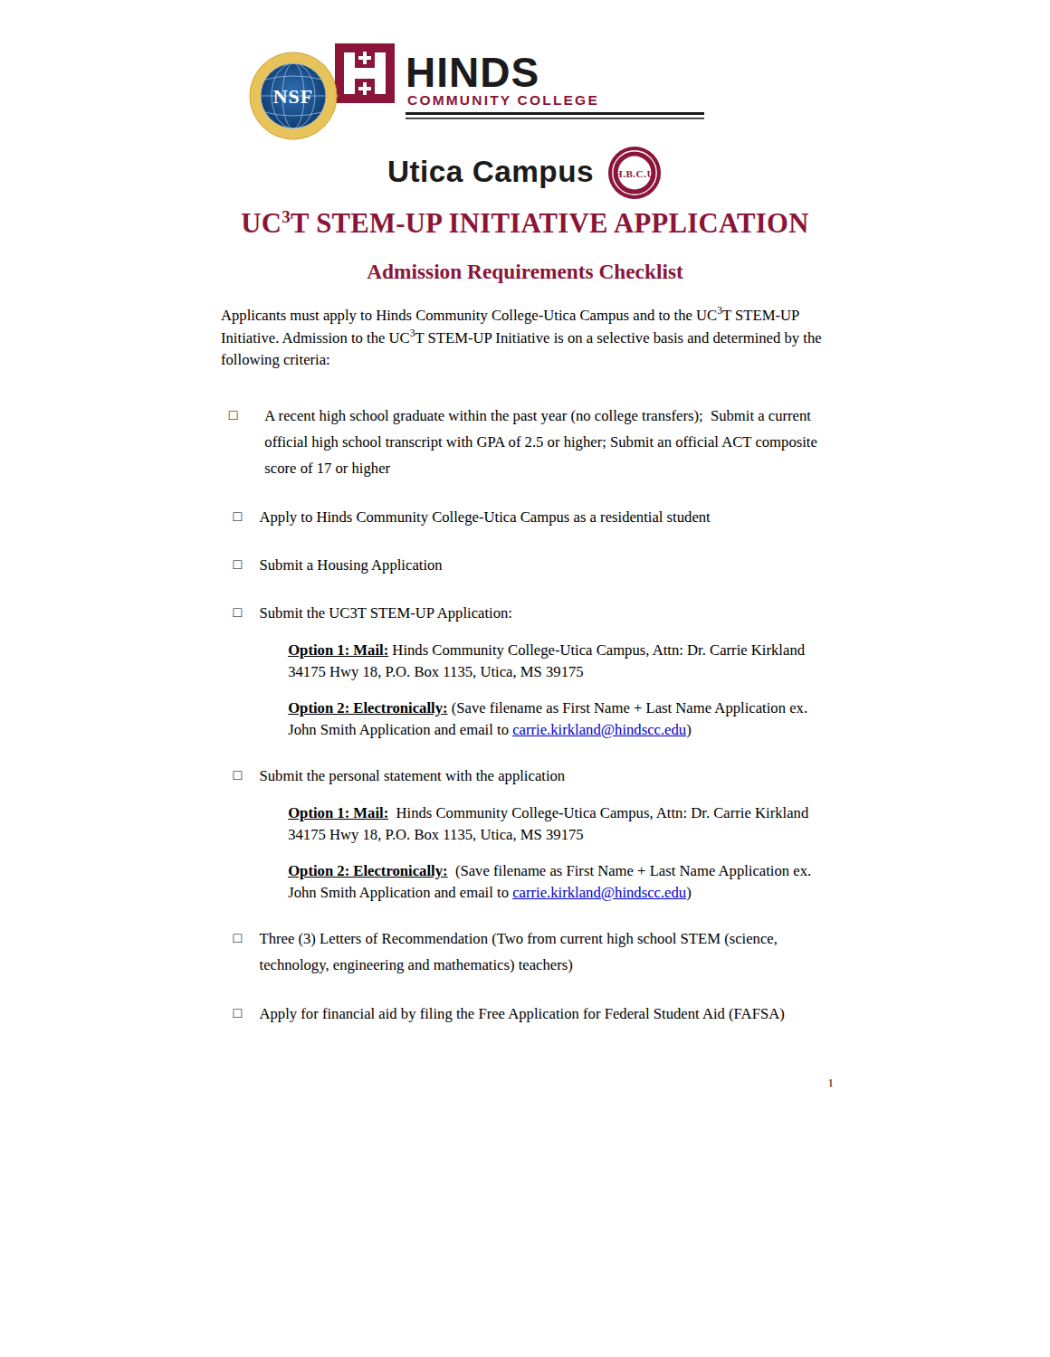NSF seal NSF
Hinds Community College HINDS COMMUNITY COLLEGE
Utica Campus HBCU H.B.C.U
UC3T STEM-UP INITIATIVE APPLICATION
Admission Requirements Checklist
Applicants must apply to Hinds Community College-Utica Campus and to the UC3T STEM-UP Initiative. Admission to the UC3T STEM-UP Initiative is on a selective basis and determined by the following criteria:
A recent high school graduate within the past year (no college transfers); Submit a current official high school transcript with GPA of 2.5 or higher; Submit an official ACT composite score of 17 or higher
Apply to Hinds Community College-Utica Campus as a residential student
Submit a Housing Application
Submit the UC3T STEM-UP Application:
Option 1: Mail: Hinds Community College-Utica Campus, Attn: Dr. Carrie Kirkland 34175 Hwy 18, P.O. Box 1135, Utica, MS 39175
Option 2: Electronically: (Save filename as First Name + Last Name Application ex. John Smith Application and email to carrie.kirkland@hindscc.edu)
Submit the personal statement with the application
Option 1: Mail: Hinds Community College-Utica Campus, Attn: Dr. Carrie Kirkland 34175 Hwy 18, P.O. Box 1135, Utica, MS 39175
Option 2: Electronically: (Save filename as First Name + Last Name Application ex. John Smith Application and email to carrie.kirkland@hindscc.edu)
Three (3) Letters of Recommendation (Two from current high school STEM (science, technology, engineering and mathematics) teachers)
Apply for financial aid by filing the Free Application for Federal Student Aid (FAFSA)
1